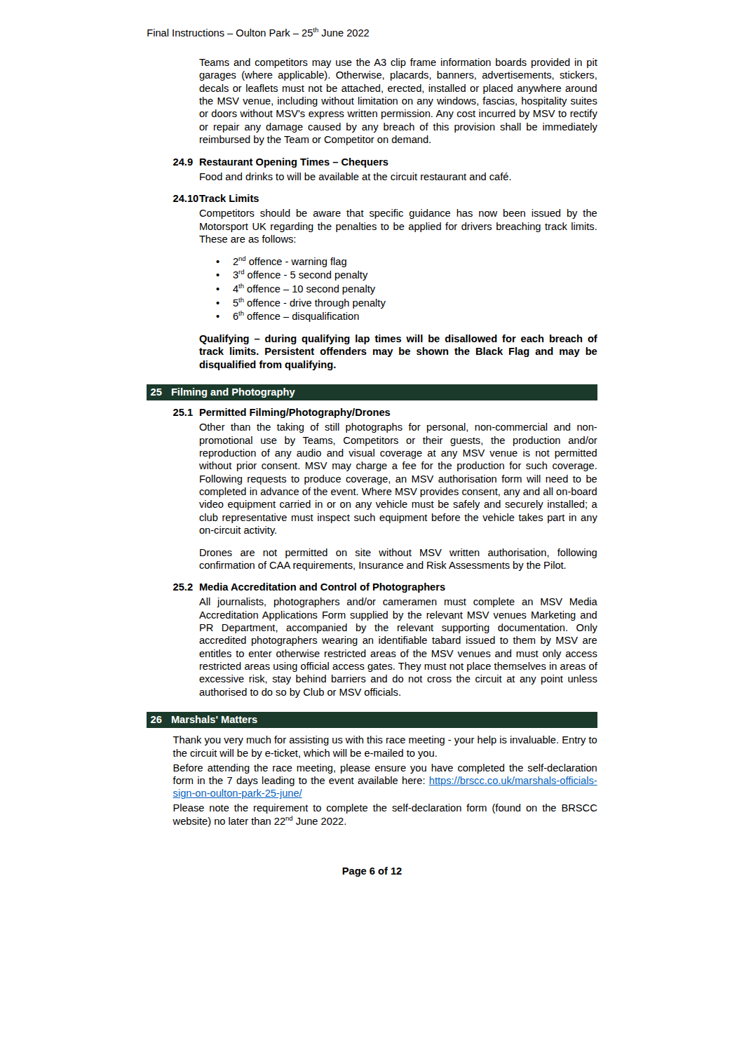Final Instructions – Oulton Park – 25th June 2022
Teams and competitors may use the A3 clip frame information boards provided in pit garages (where applicable). Otherwise, placards, banners, advertisements, stickers, decals or leaflets must not be attached, erected, installed or placed anywhere around the MSV venue, including without limitation on any windows, fascias, hospitality suites or doors without MSV's express written permission. Any cost incurred by MSV to rectify or repair any damage caused by any breach of this provision shall be immediately reimbursed by the Team or Competitor on demand.
24.9
Restaurant Opening Times – Chequers
Food and drinks to will be available at the circuit restaurant and café.
24.10
Track Limits
Competitors should be aware that specific guidance has now been issued by the Motorsport UK regarding the penalties to be applied for drivers breaching track limits. These are as follows:
2nd offence - warning flag
3rd offence - 5 second penalty
4th offence – 10 second penalty
5th offence - drive through penalty
6th offence – disqualification
Qualifying – during qualifying lap times will be disallowed for each breach of track limits. Persistent offenders may be shown the Black Flag and may be disqualified from qualifying.
25 Filming and Photography
25.1
Permitted Filming/Photography/Drones
Other than the taking of still photographs for personal, non-commercial and non-promotional use by Teams, Competitors or their guests, the production and/or reproduction of any audio and visual coverage at any MSV venue is not permitted without prior consent. MSV may charge a fee for the production for such coverage. Following requests to produce coverage, an MSV authorisation form will need to be completed in advance of the event. Where MSV provides consent, any and all on-board video equipment carried in or on any vehicle must be safely and securely installed; a club representative must inspect such equipment before the vehicle takes part in any on-circuit activity.
Drones are not permitted on site without MSV written authorisation, following confirmation of CAA requirements, Insurance and Risk Assessments by the Pilot.
25.2
Media Accreditation and Control of Photographers
All journalists, photographers and/or cameramen must complete an MSV Media Accreditation Applications Form supplied by the relevant MSV venues Marketing and PR Department, accompanied by the relevant supporting documentation. Only accredited photographers wearing an identifiable tabard issued to them by MSV are entitles to enter otherwise restricted areas of the MSV venues and must only access restricted areas using official access gates. They must not place themselves in areas of excessive risk, stay behind barriers and do not cross the circuit at any point unless authorised to do so by Club or MSV officials.
26 Marshals' Matters
Thank you very much for assisting us with this race meeting - your help is invaluable. Entry to the circuit will be by e-ticket, which will be e-mailed to you.
Before attending the race meeting, please ensure you have completed the self-declaration form in the 7 days leading to the event available here: https://brscc.co.uk/marshals-officials-sign-on-oulton-park-25-june/
Please note the requirement to complete the self-declaration form (found on the BRSCC website) no later than 22nd June 2022.
Page 6 of 12